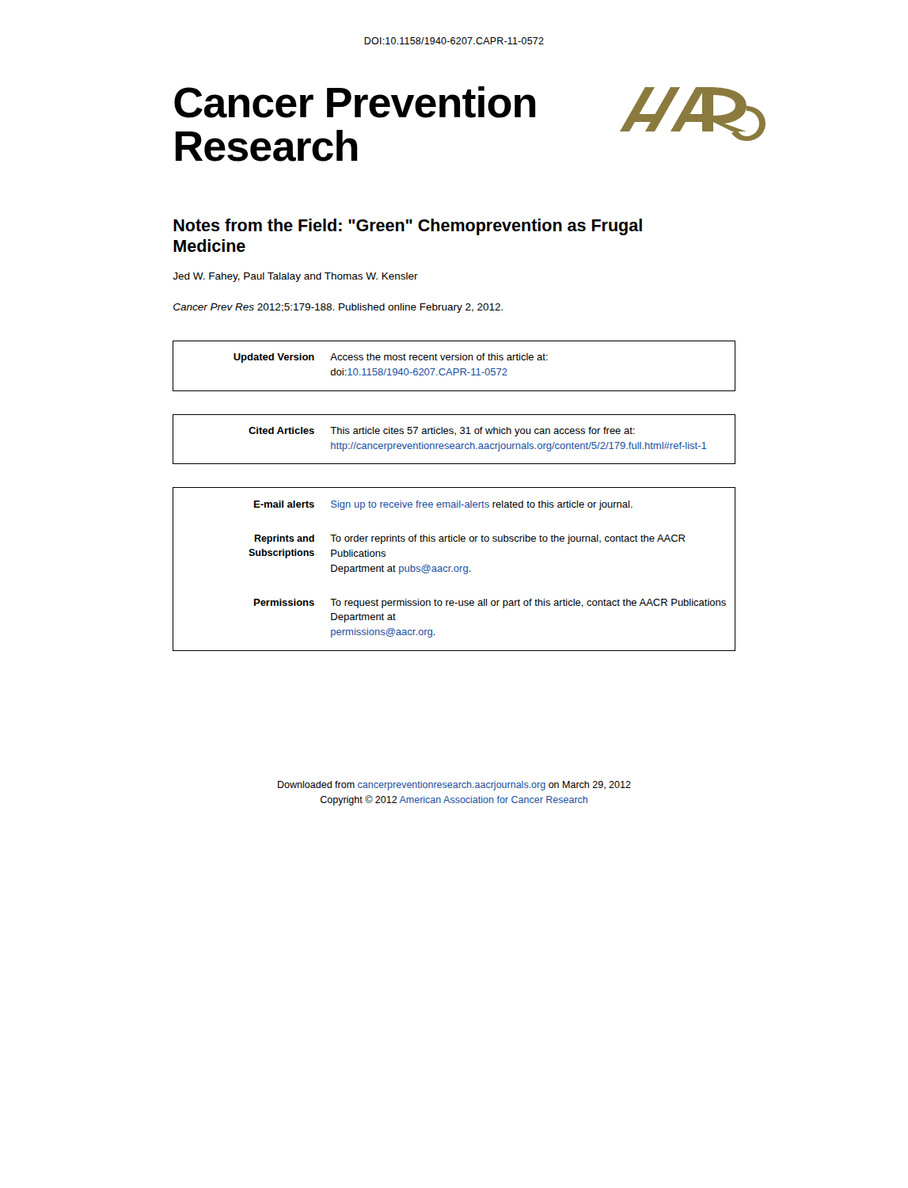DOI:10.1158/1940-6207.CAPR-11-0572
Cancer Prevention
Research
Notes from the Field: "Green" Chemoprevention as Frugal
Medicine
Jed W. Fahey, Paul Talalay and Thomas W. Kensler
Cancer Prev Res 2012;5:179-188. Published online February 2, 2012.
| Updated Version | Access the most recent version of this article at: doi: 10.1158/1940-6207.CAPR-11-0572 |
| Cited Articles | This article cites 57 articles, 31 of which you can access for free at: http://cancerpreventionresearch.aacrjournals.org/content/5/2/179.full.html#ref-list-1 |
| E-mail alerts | Sign up to receive free email-alerts related to this article or journal. |
| Reprints and Subscriptions | To order reprints of this article or to subscribe to the journal, contact the AACR Publications Department at pubs@aacr.org . |
| Permissions | To request permission to re-use all or part of this article, contact the AACR Publications Department at permissions@aacr.org . |
Downloaded from cancerpreventionresearch.aacrjournals.org on March 29, 2012
Copyright © 2012 American Association for Cancer Research